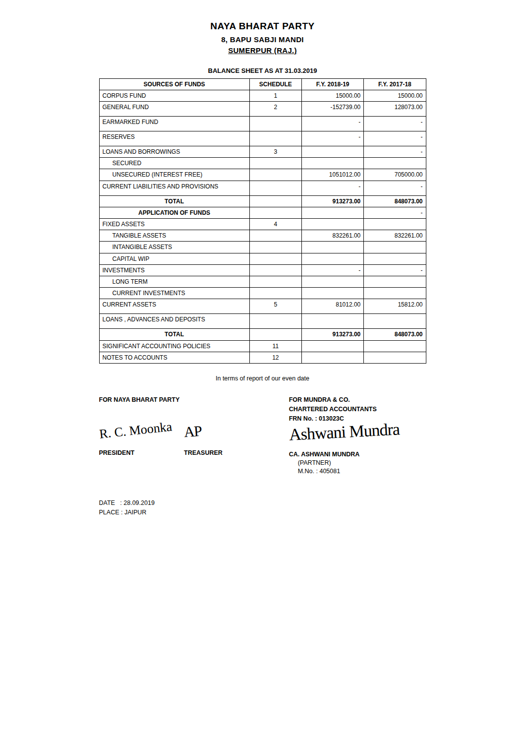NAYA BHARAT PARTY
8, BAPU SABJI MANDI
SUMERPUR (RAJ.)
BALANCE SHEET AS AT 31.03.2019
| SOURCES OF FUNDS | SCHEDULE | F.Y. 2018-19 | F.Y. 2017-18 |
| --- | --- | --- | --- |
| CORPUS FUND | 1 | 15000.00 | 15000.00 |
| GENERAL FUND | 2 | -152739.00 | 128073.00 |
| EARMARKED FUND | | - | - |
| RESERVES | | - | - |
| LOANS AND BORROWINGS | 3 | | - |
| SECURED | | | |
| UNSECURED (INTEREST FREE) | | 1051012.00 | 705000.00 |
| CURRENT LIABILITIES AND PROVISIONS | | - | - |
| TOTAL | | 913273.00 | 848073.00 |
| APPLICATION OF FUNDS | | | - |
| FIXED ASSETS | 4 | | |
| TANGIBLE ASSETS | | 832261.00 | 832261.00 |
| INTANGIBLE ASSETS | | | |
| CAPITAL WIP | | | |
| INVESTMENTS | | - | - |
| LONG TERM | | | |
| CURRENT INVESTMENTS | | | |
| CURRENT ASSETS | 5 | 81012.00 | 15812.00 |
| LOANS , ADVANCES AND DEPOSITS | | | |
| TOTAL | | 913273.00 | 848073.00 |
| SIGNIFICANT ACCOUNTING POLICIES | 11 | | |
| NOTES TO ACCOUNTS | 12 | | |
In terms of report of our even date
FOR NAYA BHARAT PARTY
R. C. Moonka
PRESIDENT
A P   
TREASURER
FOR MUNDRA & CO.
CHARTERED ACCOUNTANTS
FRN No. : 013023C
Ashwani Mundra
CA. ASHWANI MUNDRA
(PARTNER)
M.No. : 405081
DATE : 28.09.2019
PLACE : JAIPUR